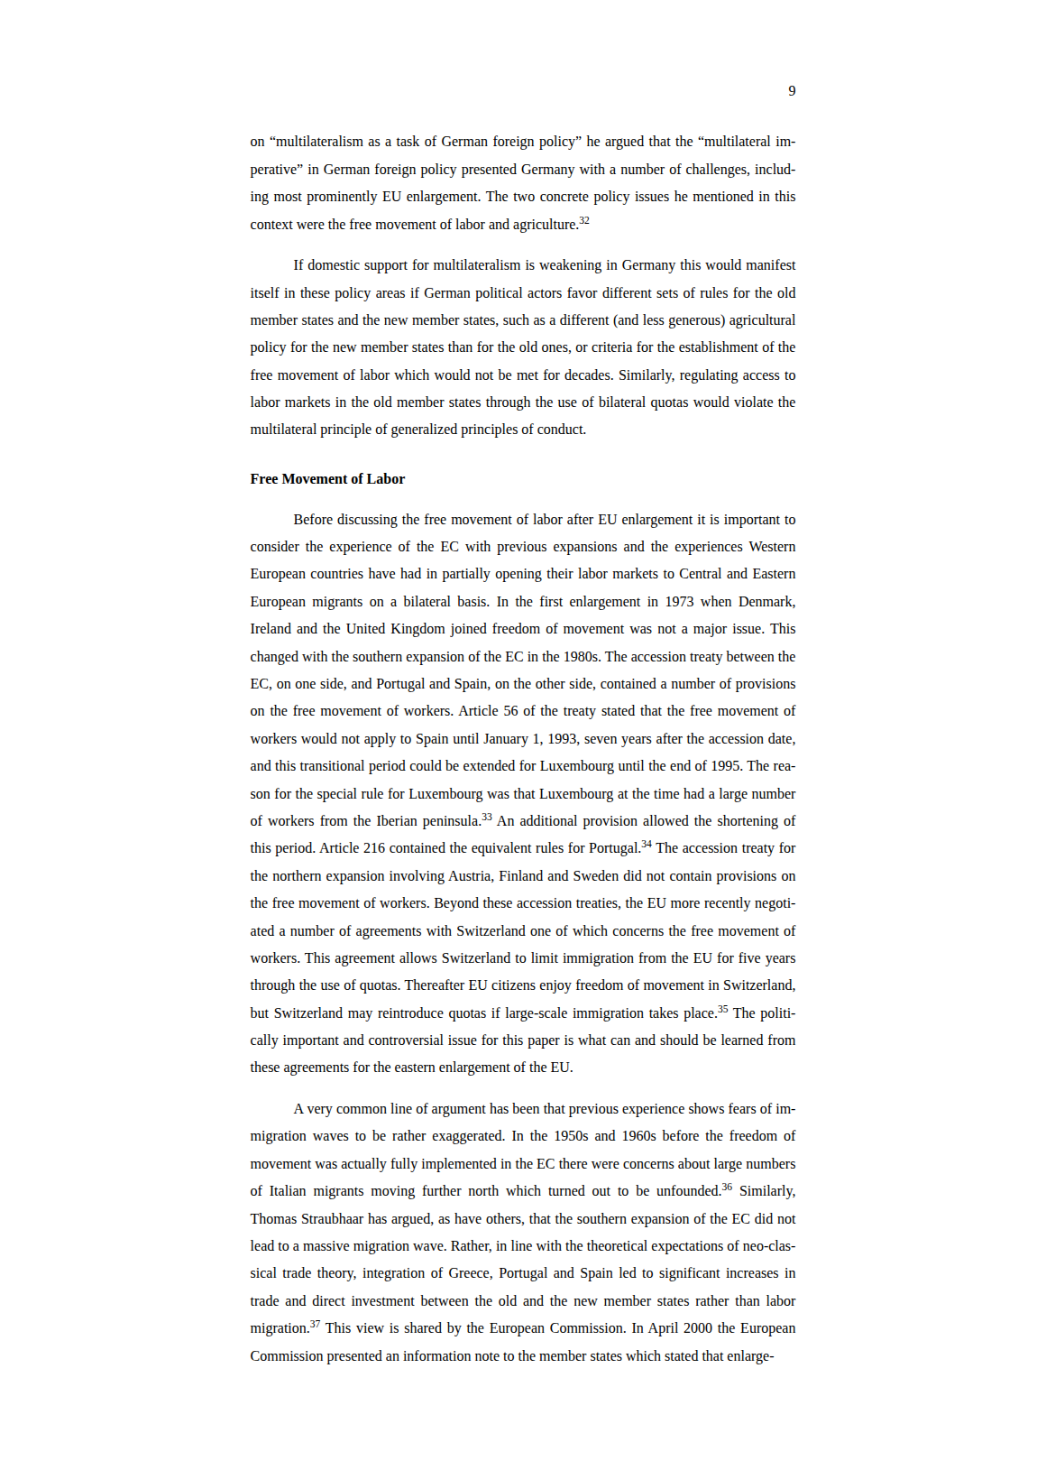9
on “multilateralism as a task of German foreign policy” he argued that the “multilateral imperative” in German foreign policy presented Germany with a number of challenges, including most prominently EU enlargement. The two concrete policy issues he mentioned in this context were the free movement of labor and agriculture.32
If domestic support for multilateralism is weakening in Germany this would manifest itself in these policy areas if German political actors favor different sets of rules for the old member states and the new member states, such as a different (and less generous) agricultural policy for the new member states than for the old ones, or criteria for the establishment of the free movement of labor which would not be met for decades. Similarly, regulating access to labor markets in the old member states through the use of bilateral quotas would violate the multilateral principle of generalized principles of conduct.
Free Movement of Labor
Before discussing the free movement of labor after EU enlargement it is important to consider the experience of the EC with previous expansions and the experiences Western European countries have had in partially opening their labor markets to Central and Eastern European migrants on a bilateral basis. In the first enlargement in 1973 when Denmark, Ireland and the United Kingdom joined freedom of movement was not a major issue. This changed with the southern expansion of the EC in the 1980s. The accession treaty between the EC, on one side, and Portugal and Spain, on the other side, contained a number of provisions on the free movement of workers. Article 56 of the treaty stated that the free movement of workers would not apply to Spain until January 1, 1993, seven years after the accession date, and this transitional period could be extended for Luxembourg until the end of 1995. The reason for the special rule for Luxembourg was that Luxembourg at the time had a large number of workers from the Iberian peninsula.33 An additional provision allowed the shortening of this period. Article 216 contained the equivalent rules for Portugal.34 The accession treaty for the northern expansion involving Austria, Finland and Sweden did not contain provisions on the free movement of workers. Beyond these accession treaties, the EU more recently negotiated a number of agreements with Switzerland one of which concerns the free movement of workers. This agreement allows Switzerland to limit immigration from the EU for five years through the use of quotas. Thereafter EU citizens enjoy freedom of movement in Switzerland, but Switzerland may reintroduce quotas if large-scale immigration takes place.35 The politically important and controversial issue for this paper is what can and should be learned from these agreements for the eastern enlargement of the EU.
A very common line of argument has been that previous experience shows fears of immigration waves to be rather exaggerated. In the 1950s and 1960s before the freedom of movement was actually fully implemented in the EC there were concerns about large numbers of Italian migrants moving further north which turned out to be unfounded.36 Similarly, Thomas Straubhaar has argued, as have others, that the southern expansion of the EC did not lead to a massive migration wave. Rather, in line with the theoretical expectations of neo-classical trade theory, integration of Greece, Portugal and Spain led to significant increases in trade and direct investment between the old and the new member states rather than labor migration.37 This view is shared by the European Commission. In April 2000 the European Commission presented an information note to the member states which stated that enlarge-